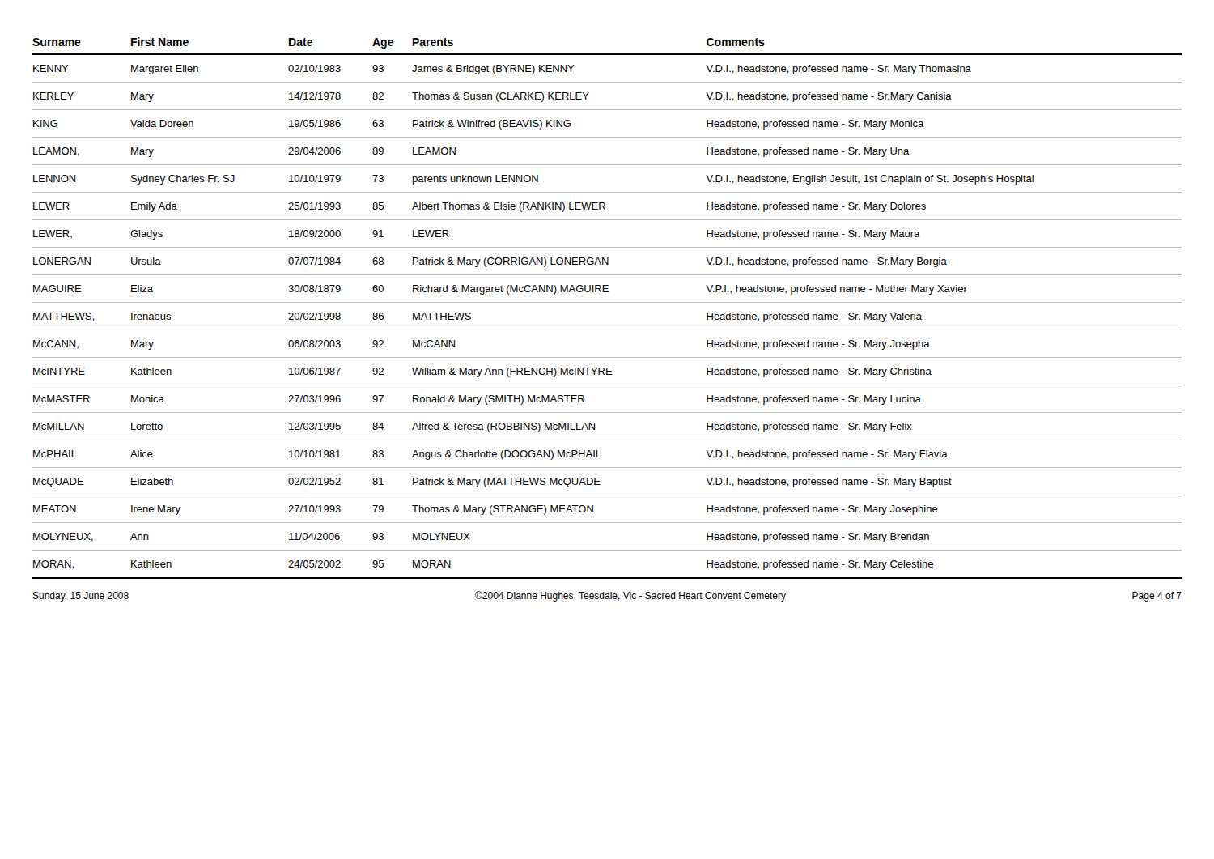| Surname | First Name | Date | Age | Parents | Comments |
| --- | --- | --- | --- | --- | --- |
| KENNY | Margaret Ellen | 02/10/1983 | 93 | James & Bridget (BYRNE) KENNY | V.D.I., headstone, professed name - Sr. Mary Thomasina |
| KERLEY | Mary | 14/12/1978 | 82 | Thomas & Susan (CLARKE) KERLEY | V.D.I., headstone, professed name - Sr.Mary Canisia |
| KING | Valda Doreen | 19/05/1986 | 63 | Patrick & Winifred (BEAVIS) KING | Headstone, professed name - Sr. Mary Monica |
| LEAMON, | Mary | 29/04/2006 | 89 | LEAMON | Headstone, professed name - Sr. Mary Una |
| LENNON | Sydney Charles Fr. SJ | 10/10/1979 | 73 | parents unknown LENNON | V.D.I., headstone, English Jesuit, 1st Chaplain of St. Joseph's Hospital |
| LEWER | Emily Ada | 25/01/1993 | 85 | Albert Thomas & Elsie (RANKIN) LEWER | Headstone, professed name - Sr. Mary Dolores |
| LEWER, | Gladys | 18/09/2000 | 91 | LEWER | Headstone, professed name - Sr. Mary Maura |
| LONERGAN | Ursula | 07/07/1984 | 68 | Patrick & Mary (CORRIGAN) LONERGAN | V.D.I., headstone, professed name - Sr.Mary Borgia |
| MAGUIRE | Eliza | 30/08/1879 | 60 | Richard & Margaret (McCANN) MAGUIRE | V.P.I., headstone, professed name - Mother Mary Xavier |
| MATTHEWS, | Irenaeus | 20/02/1998 | 86 | MATTHEWS | Headstone, professed name - Sr. Mary Valeria |
| McCANN, | Mary | 06/08/2003 | 92 | McCANN | Headstone, professed name - Sr. Mary Josepha |
| McINTYRE | Kathleen | 10/06/1987 | 92 | William & Mary Ann (FRENCH) McINTYRE | Headstone, professed name - Sr. Mary Christina |
| McMASTER | Monica | 27/03/1996 | 97 | Ronald & Mary (SMITH) McMASTER | Headstone, professed name - Sr. Mary Lucina |
| McMILLAN | Loretto | 12/03/1995 | 84 | Alfred & Teresa (ROBBINS) McMILLAN | Headstone, professed name - Sr. Mary Felix |
| McPHAIL | Alice | 10/10/1981 | 83 | Angus & Charlotte (DOOGAN) McPHAIL | V.D.I., headstone, professed name - Sr. Mary Flavia |
| McQUADE | Elizabeth | 02/02/1952 | 81 | Patrick & Mary (MATTHEWS McQUADE | V.D.I., headstone, professed name - Sr. Mary Baptist |
| MEATON | Irene Mary | 27/10/1993 | 79 | Thomas & Mary (STRANGE) MEATON | Headstone, professed name - Sr. Mary Josephine |
| MOLYNEUX, | Ann | 11/04/2006 | 93 | MOLYNEUX | Headstone, professed name - Sr. Mary Brendan |
| MORAN, | Kathleen | 24/05/2002 | 95 | MORAN | Headstone, professed name - Sr. Mary Celestine |
Sunday, 15 June 2008 ©2004 Dianne Hughes, Teesdale, Vic - Sacred Heart Convent Cemetery Page 4 of 7